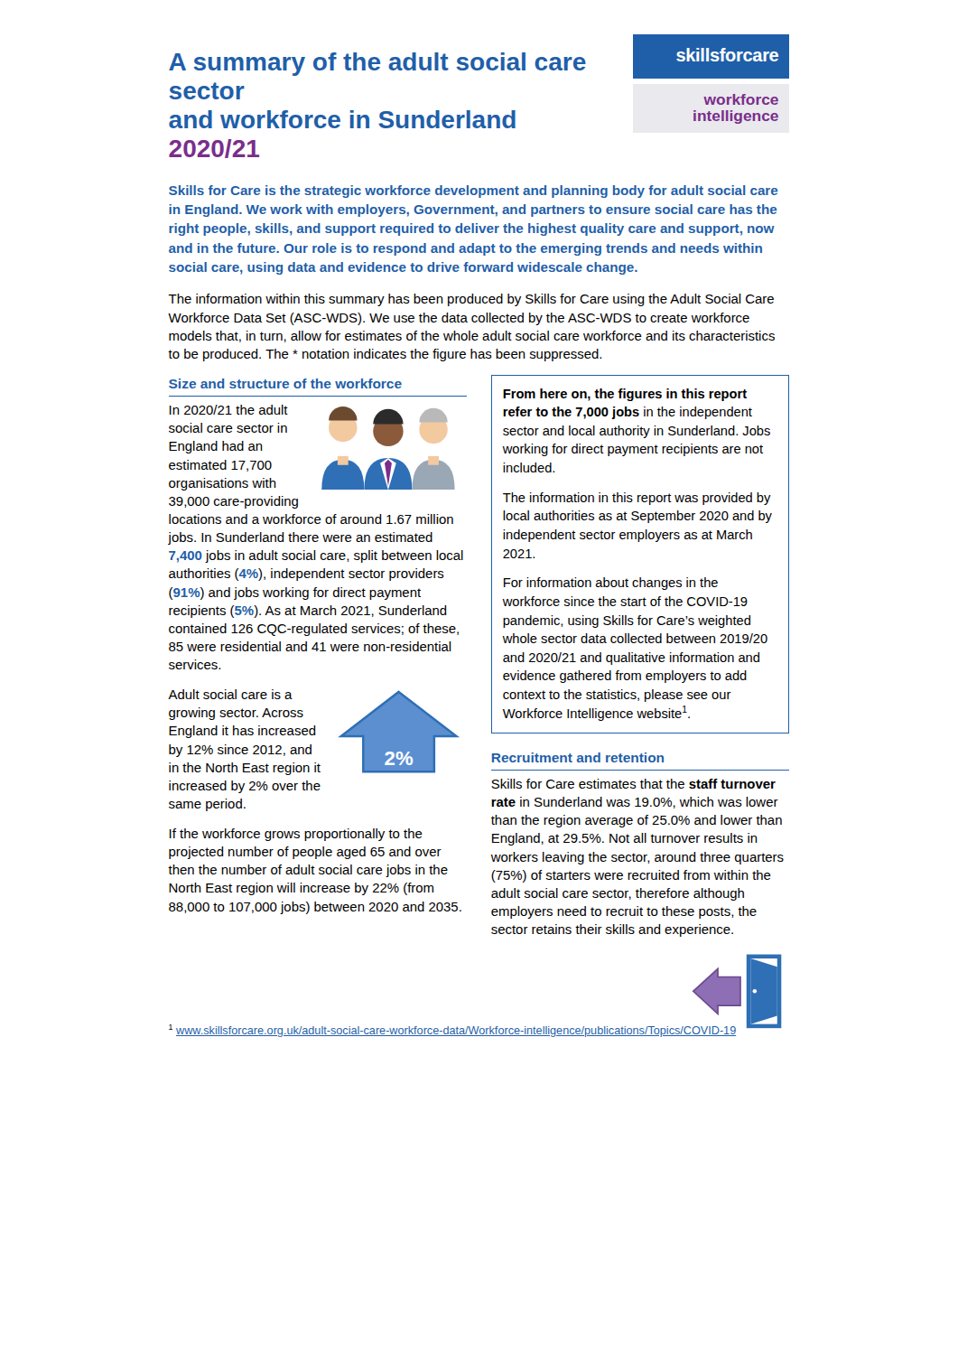skillsforcare
workforce
intelligence
A summary of the adult social care sector
and workforce in Sunderland
2020/21
Skills for Care is the strategic workforce development and planning body for adult social care in England. We work with employers, Government, and partners to ensure social care has the right people, skills, and support required to deliver the highest quality care and support, now and in the future. Our role is to respond and adapt to the emerging trends and needs within social care, using data and evidence to drive forward widescale change.
The information within this summary has been produced by Skills for Care using the Adult Social Care Workforce Data Set (ASC-WDS). We use the data collected by the ASC-WDS to create workforce models that, in turn, allow for estimates of the whole adult social care workforce and its characteristics to be produced. The * notation indicates the figure has been suppressed.
Size and structure of the workforce
In 2020/21 the adult social care sector in England had an estimated 17,700 organisations with 39,000 care-providing locations and a workforce of around 1.67 million jobs. In Sunderland there were an estimated 7,400 jobs in adult social care, split between local authorities (4%), independent sector providers (91%) and jobs working for direct payment recipients (5%). As at March 2021, Sunderland contained 126 CQC-regulated services; of these, 85 were residential and 41 were non-residential services.
2%
Adult social care is a growing sector. Across England it has increased by 12% since 2012, and in the North East region it increased by 2% over the same period.
If the workforce grows proportionally to the projected number of people aged 65 and over then the number of adult social care jobs in the North East region will increase by 22% (from 88,000 to 107,000 jobs) between 2020 and 2035.
From here on, the figures in this report refer to the 7,000 jobs in the independent sector and local authority in Sunderland. Jobs working for direct payment recipients are not included.
The information in this report was provided by local authorities as at September 2020 and by independent sector employers as at March 2021.
For information about changes in the workforce since the start of the COVID-19 pandemic, using Skills for Care’s weighted whole sector data collected between 2019/20 and 2020/21 and qualitative information and evidence gathered from employers to add context to the statistics, please see our Workforce Intelligence website1.
Recruitment and retention
Skills for Care estimates that the staff turnover rate in Sunderland was 19.0%, which was lower than the region average of 25.0% and lower than England, at 29.5%. Not all turnover results in workers leaving the sector, around three quarters (75%) of starters were recruited from within the adult social care sector, therefore although employers need to recruit to these posts, the sector retains their skills and experience.
1 www.skillsforcare.org.uk/adult-social-care-workforce-data/Workforce-intelligence/publications/Topics/COVID-19